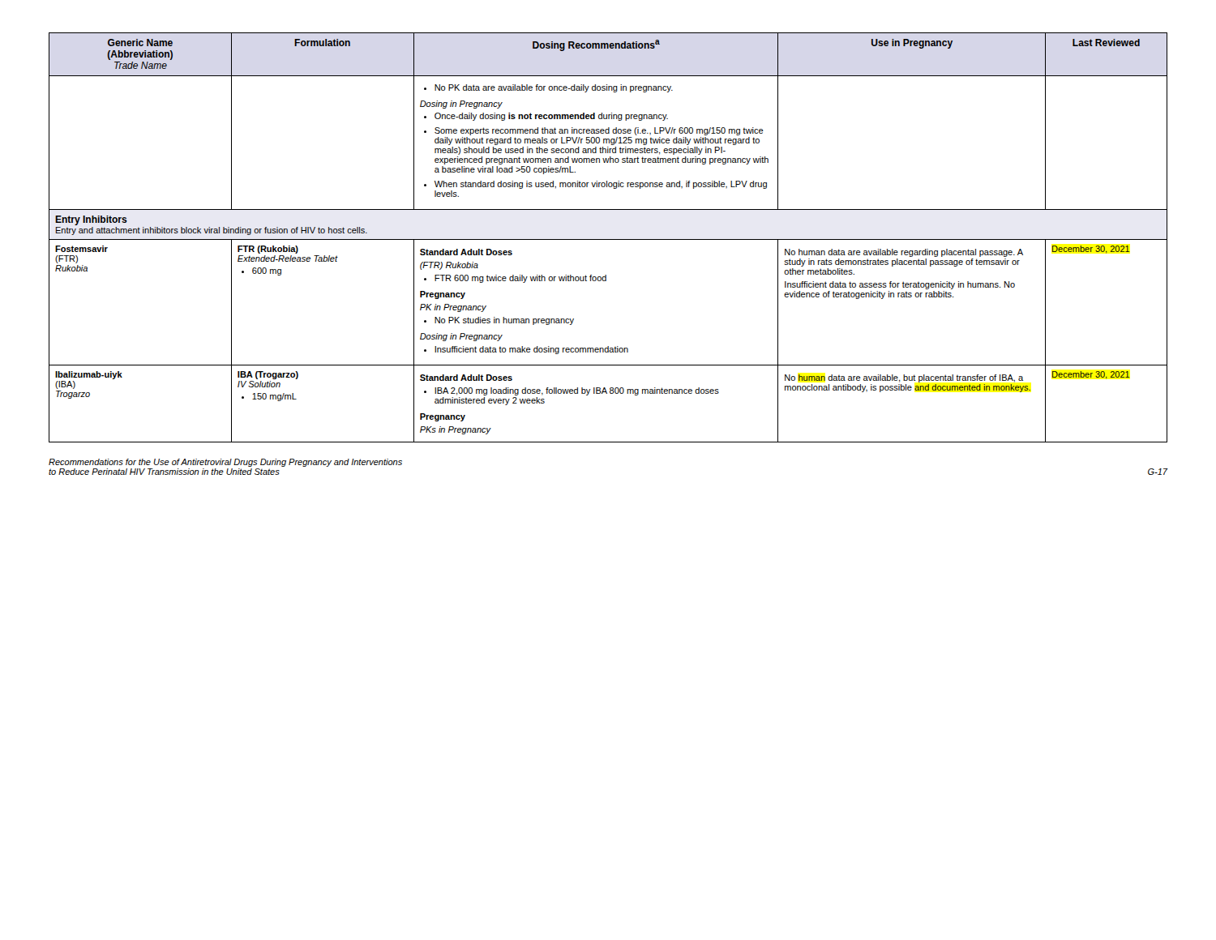| Generic Name (Abbreviation) Trade Name | Formulation | Dosing Recommendations a | Use in Pregnancy | Last Reviewed |
| --- | --- | --- | --- | --- |
| | | No PK data are available for once-daily dosing in pregnancy. Dosing in Pregnancy Once-daily dosing is not recommended during pregnancy. Some experts recommend that an increased dose (i.e., LPV/r 600 mg/150 mg twice daily without regard to meals or LPV/r 500 mg/125 mg twice daily without regard to meals) should be used in the second and third trimesters, especially in PI-experienced pregnant women and women who start treatment during pregnancy with a baseline viral load >50 copies/mL. When standard dosing is used, monitor virologic response and, if possible, LPV drug levels. | | |
| Entry Inhibitors Entry and attachment inhibitors block viral binding or fusion of HIV to host cells. |
| Fostemsavir (FTR) Rukobia | FTR (Rukobia) Extended-Release Tablet 600 mg | Standard Adult Doses (FTR) Rukobia FTR 600 mg twice daily with or without food Pregnancy PK in Pregnancy No PK studies in human pregnancy Dosing in Pregnancy Insufficient data to make dosing recommendation | No human data are available regarding placental passage. A study in rats demonstrates placental passage of temsavir or other metabolites. Insufficient data to assess for teratogenicity in humans. No evidence of teratogenicity in rats or rabbits. | December 30, 2021 |
| Ibalizumab-uiyk (IBA) Trogarzo | IBA (Trogarzo) IV Solution 150 mg/mL | Standard Adult Doses IBA 2,000 mg loading dose, followed by IBA 800 mg maintenance doses administered every 2 weeks Pregnancy PKs in Pregnancy | No human data are available, but placental transfer of IBA, a monoclonal antibody, is possible and documented in monkeys. | December 30, 2021 |
Recommendations for the Use of Antiretroviral Drugs During Pregnancy and Interventions
to Reduce Perinatal HIV Transmission in the United States
G-17